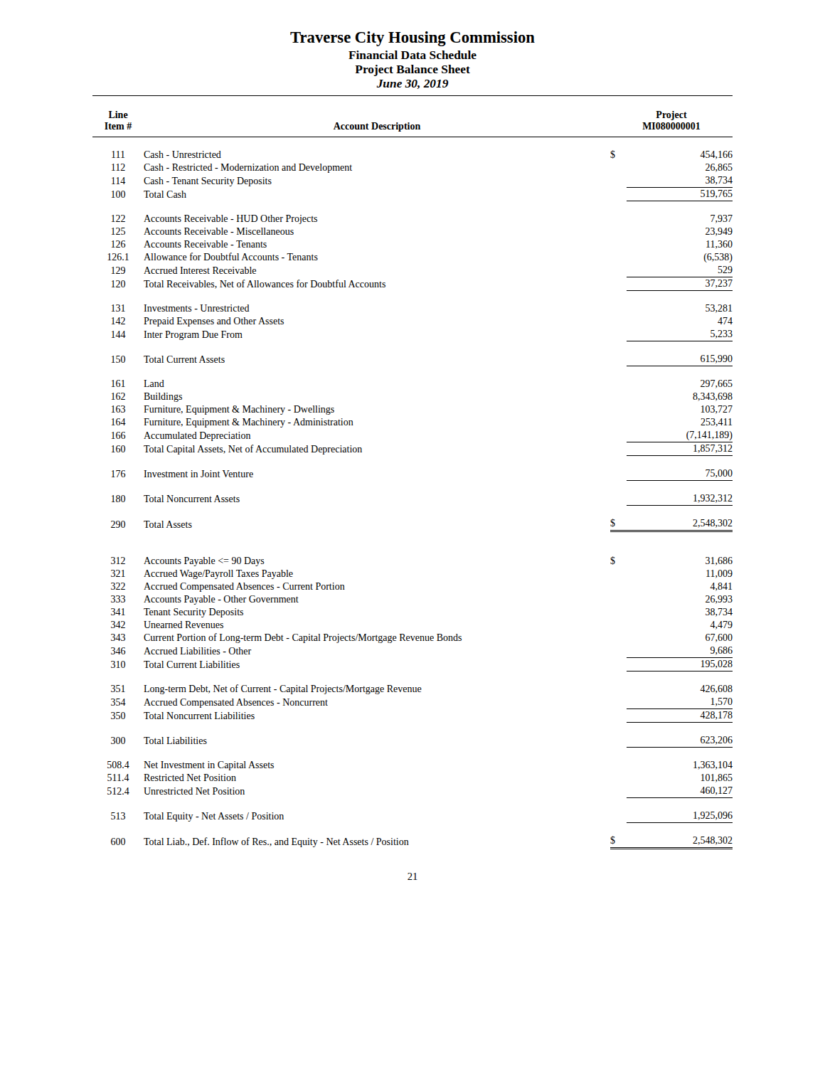Traverse City Housing Commission
Financial Data Schedule
Project Balance Sheet
June 30, 2019
| Line Item # | Account Description | Project MI080000001 |
| --- | --- | --- |
| 111 | Cash - Unrestricted | $ | 454,166 |
| 112 | Cash - Restricted - Modernization and Development | | 26,865 |
| 114 | Cash - Tenant Security Deposits | | 38,734 |
| 100 | Total Cash | | 519,765 |
| 122 | Accounts Receivable - HUD Other Projects | | 7,937 |
| 125 | Accounts Receivable - Miscellaneous | | 23,949 |
| 126 | Accounts Receivable - Tenants | | 11,360 |
| 126.1 | Allowance for Doubtful Accounts - Tenants | | (6,538) |
| 129 | Accrued Interest Receivable | | 529 |
| 120 | Total Receivables, Net of Allowances for Doubtful Accounts | | 37,237 |
| 131 | Investments - Unrestricted | | 53,281 |
| 142 | Prepaid Expenses and Other Assets | | 474 |
| 144 | Inter Program Due From | | 5,233 |
| 150 | Total Current Assets | | 615,990 |
| 161 | Land | | 297,665 |
| 162 | Buildings | | 8,343,698 |
| 163 | Furniture, Equipment & Machinery - Dwellings | | 103,727 |
| 164 | Furniture, Equipment & Machinery - Administration | | 253,411 |
| 166 | Accumulated Depreciation | | (7,141,189) |
| 160 | Total Capital Assets, Net of Accumulated Depreciation | | 1,857,312 |
| 176 | Investment in Joint Venture | | 75,000 |
| 180 | Total Noncurrent Assets | | 1,932,312 |
| 290 | Total Assets | $ | 2,548,302 |
| 312 | Accounts Payable <= 90 Days | $ | 31,686 |
| 321 | Accrued Wage/Payroll Taxes Payable | | 11,009 |
| 322 | Accrued Compensated Absences - Current Portion | | 4,841 |
| 333 | Accounts Payable - Other Government | | 26,993 |
| 341 | Tenant Security Deposits | | 38,734 |
| 342 | Unearned Revenues | | 4,479 |
| 343 | Current Portion of Long-term Debt - Capital Projects/Mortgage Revenue Bonds | | 67,600 |
| 346 | Accrued Liabilities - Other | | 9,686 |
| 310 | Total Current Liabilities | | 195,028 |
| 351 | Long-term Debt, Net of Current - Capital Projects/Mortgage Revenue | | 426,608 |
| 354 | Accrued Compensated Absences - Noncurrent | | 1,570 |
| 350 | Total Noncurrent Liabilities | | 428,178 |
| 300 | Total Liabilities | | 623,206 |
| 508.4 | Net Investment in Capital Assets | | 1,363,104 |
| 511.4 | Restricted Net Position | | 101,865 |
| 512.4 | Unrestricted Net Position | | 460,127 |
| 513 | Total Equity - Net Assets / Position | | 1,925,096 |
| 600 | Total Liab., Def. Inflow of Res., and Equity - Net Assets / Position | $ | 2,548,302 |
21